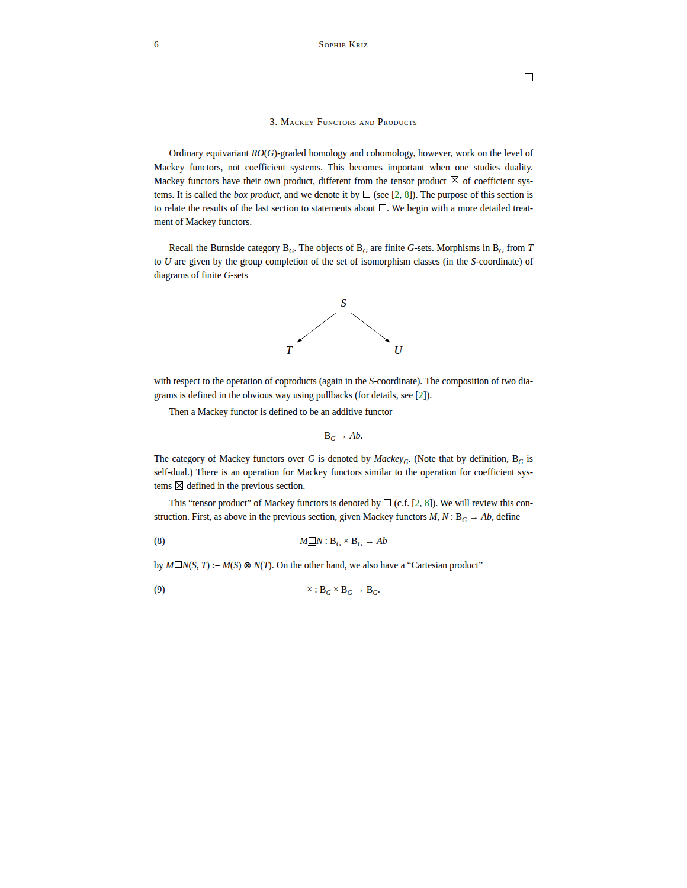6
Sophie Kriz
3. Mackey Functors and Products
Ordinary equivariant RO(G)-graded homology and cohomology, however, work on the level of Mackey functors, not coefficient systems. This becomes important when one studies duality. Mackey functors have their own product, different from the tensor product of coefficient systems. It is called the box product, and we denote it by (see [2, 8]). The purpose of this section is to relate the results of the last section to statements about . We begin with a more detailed treatment of Mackey functors.
Recall the Burnside category BG. The objects of BG are finite G-sets. Morphisms in BG from T to U are given by the group completion of the set of isomorphism classes (in the S-coordinate) of diagrams of finite G-sets
S T U
with respect to the operation of coproducts (again in the S-coordinate). The composition of two diagrams is defined in the obvious way using pullbacks (for details, see [2]).
Then a Mackey functor is defined to be an additive functor
BG → Ab.
The category of Mackey functors over G is denoted by MackeyG. (Note that by definition, BG is self-dual.) There is an operation for Mackey functors similar to the operation for coefficient systems defined in the previous section.
This “tensor product” of Mackey functors is denoted by (c.f. [2, 8]). We will review this construction. First, as above in the previous section, given Mackey functors M, N : BG → Ab, define
(8)
M N : BG × BG → Ab
by M N(S, T) := M(S) ⊗ N(T). On the other hand, we also have a “Cartesian product”
(9)
× : BG × BG → BG.